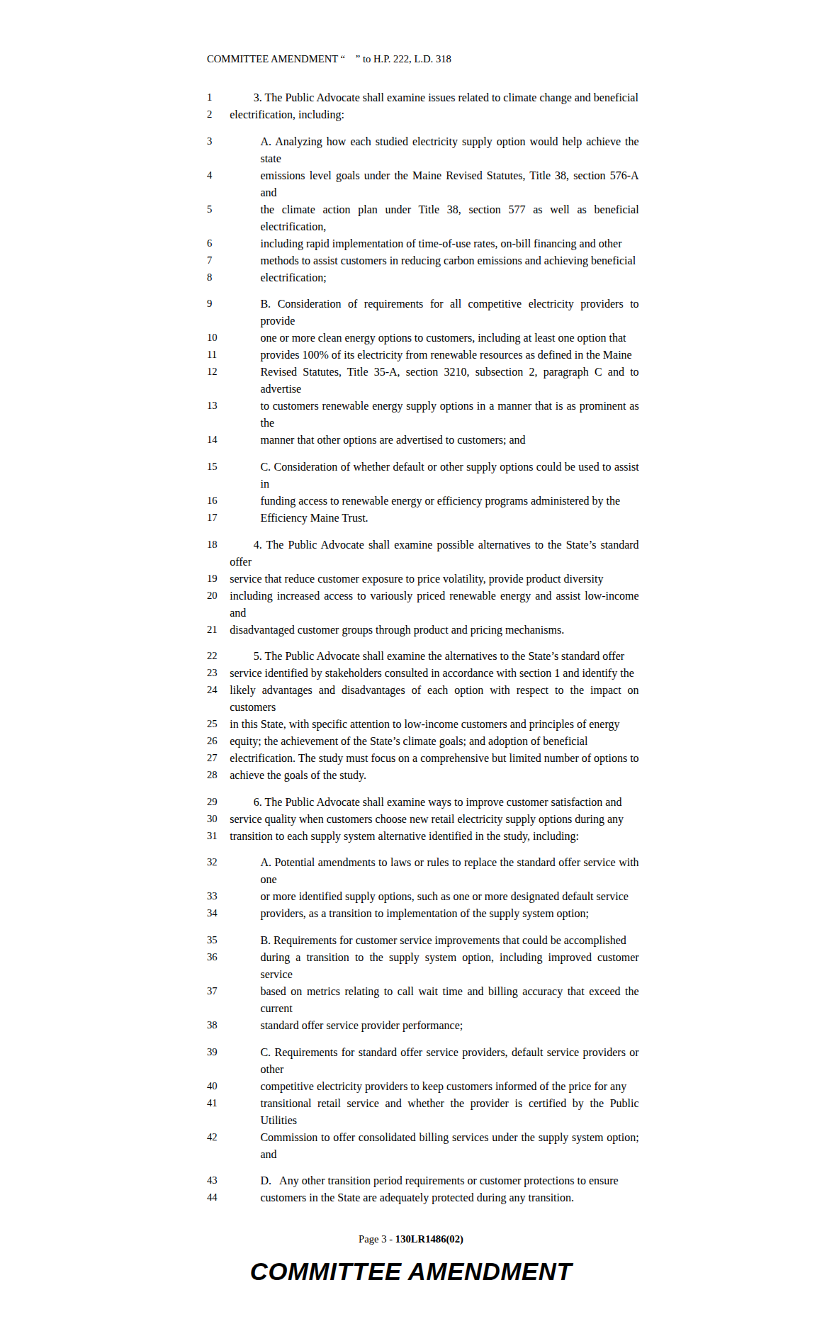COMMITTEE AMENDMENT “ ” to H.P. 222, L.D. 318
1
3. The Public Advocate shall examine issues related to climate change and beneficial
2
electrification, including:
3
A. Analyzing how each studied electricity supply option would help achieve the state
4
emissions level goals under the Maine Revised Statutes, Title 38, section 576-A and
5
the climate action plan under Title 38, section 577 as well as beneficial electrification,
6
including rapid implementation of time-of-use rates, on-bill financing and other
7
methods to assist customers in reducing carbon emissions and achieving beneficial
8
electrification;
9
B. Consideration of requirements for all competitive electricity providers to provide
10
one or more clean energy options to customers, including at least one option that
11
provides 100% of its electricity from renewable resources as defined in the Maine
12
Revised Statutes, Title 35-A, section 3210, subsection 2, paragraph C and to advertise
13
to customers renewable energy supply options in a manner that is as prominent as the
14
manner that other options are advertised to customers; and
15
C. Consideration of whether default or other supply options could be used to assist in
16
funding access to renewable energy or efficiency programs administered by the
17
Efficiency Maine Trust.
18
4. The Public Advocate shall examine possible alternatives to the State’s standard offer
19
service that reduce customer exposure to price volatility, provide product diversity
20
including increased access to variously priced renewable energy and assist low-income and
21
disadvantaged customer groups through product and pricing mechanisms.
22
5. The Public Advocate shall examine the alternatives to the State’s standard offer
23
service identified by stakeholders consulted in accordance with section 1 and identify the
24
likely advantages and disadvantages of each option with respect to the impact on customers
25
in this State, with specific attention to low-income customers and principles of energy
26
equity; the achievement of the State’s climate goals; and adoption of beneficial
27
electrification. The study must focus on a comprehensive but limited number of options to
28
achieve the goals of the study.
29
6. The Public Advocate shall examine ways to improve customer satisfaction and
30
service quality when customers choose new retail electricity supply options during any
31
transition to each supply system alternative identified in the study, including:
32
A. Potential amendments to laws or rules to replace the standard offer service with one
33
or more identified supply options, such as one or more designated default service
34
providers, as a transition to implementation of the supply system option;
35
B. Requirements for customer service improvements that could be accomplished
36
during a transition to the supply system option, including improved customer service
37
based on metrics relating to call wait time and billing accuracy that exceed the current
38
standard offer service provider performance;
39
C. Requirements for standard offer service providers, default service providers or other
40
competitive electricity providers to keep customers informed of the price for any
41
transitional retail service and whether the provider is certified by the Public Utilities
42
Commission to offer consolidated billing services under the supply system option; and
43
D. Any other transition period requirements or customer protections to ensure
44
customers in the State are adequately protected during any transition.
Page 3 - 130LR1486(02)
COMMITTEE AMENDMENT